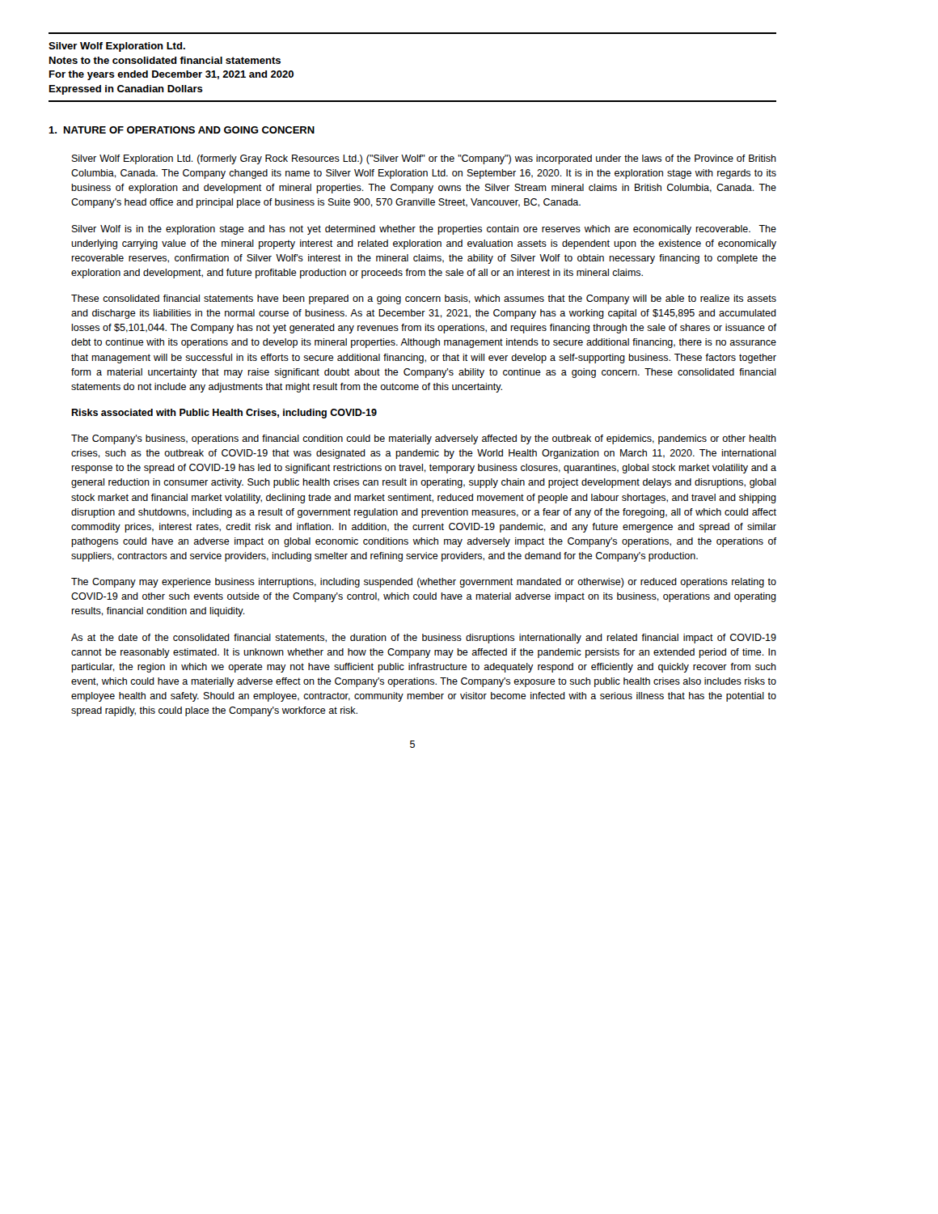Silver Wolf Exploration Ltd.
Notes to the consolidated financial statements
For the years ended December 31, 2021 and 2020
Expressed in Canadian Dollars
1. NATURE OF OPERATIONS AND GOING CONCERN
Silver Wolf Exploration Ltd. (formerly Gray Rock Resources Ltd.) ("Silver Wolf" or the "Company") was incorporated under the laws of the Province of British Columbia, Canada. The Company changed its name to Silver Wolf Exploration Ltd. on September 16, 2020. It is in the exploration stage with regards to its business of exploration and development of mineral properties. The Company owns the Silver Stream mineral claims in British Columbia, Canada. The Company's head office and principal place of business is Suite 900, 570 Granville Street, Vancouver, BC, Canada.
Silver Wolf is in the exploration stage and has not yet determined whether the properties contain ore reserves which are economically recoverable. The underlying carrying value of the mineral property interest and related exploration and evaluation assets is dependent upon the existence of economically recoverable reserves, confirmation of Silver Wolf's interest in the mineral claims, the ability of Silver Wolf to obtain necessary financing to complete the exploration and development, and future profitable production or proceeds from the sale of all or an interest in its mineral claims.
These consolidated financial statements have been prepared on a going concern basis, which assumes that the Company will be able to realize its assets and discharge its liabilities in the normal course of business. As at December 31, 2021, the Company has a working capital of $145,895 and accumulated losses of $5,101,044. The Company has not yet generated any revenues from its operations, and requires financing through the sale of shares or issuance of debt to continue with its operations and to develop its mineral properties. Although management intends to secure additional financing, there is no assurance that management will be successful in its efforts to secure additional financing, or that it will ever develop a self-supporting business. These factors together form a material uncertainty that may raise significant doubt about the Company's ability to continue as a going concern. These consolidated financial statements do not include any adjustments that might result from the outcome of this uncertainty.
Risks associated with Public Health Crises, including COVID-19
The Company's business, operations and financial condition could be materially adversely affected by the outbreak of epidemics, pandemics or other health crises, such as the outbreak of COVID-19 that was designated as a pandemic by the World Health Organization on March 11, 2020. The international response to the spread of COVID-19 has led to significant restrictions on travel, temporary business closures, quarantines, global stock market volatility and a general reduction in consumer activity. Such public health crises can result in operating, supply chain and project development delays and disruptions, global stock market and financial market volatility, declining trade and market sentiment, reduced movement of people and labour shortages, and travel and shipping disruption and shutdowns, including as a result of government regulation and prevention measures, or a fear of any of the foregoing, all of which could affect commodity prices, interest rates, credit risk and inflation. In addition, the current COVID-19 pandemic, and any future emergence and spread of similar pathogens could have an adverse impact on global economic conditions which may adversely impact the Company's operations, and the operations of suppliers, contractors and service providers, including smelter and refining service providers, and the demand for the Company's production.
The Company may experience business interruptions, including suspended (whether government mandated or otherwise) or reduced operations relating to COVID-19 and other such events outside of the Company's control, which could have a material adverse impact on its business, operations and operating results, financial condition and liquidity.
As at the date of the consolidated financial statements, the duration of the business disruptions internationally and related financial impact of COVID-19 cannot be reasonably estimated. It is unknown whether and how the Company may be affected if the pandemic persists for an extended period of time. In particular, the region in which we operate may not have sufficient public infrastructure to adequately respond or efficiently and quickly recover from such event, which could have a materially adverse effect on the Company's operations. The Company's exposure to such public health crises also includes risks to employee health and safety. Should an employee, contractor, community member or visitor become infected with a serious illness that has the potential to spread rapidly, this could place the Company's workforce at risk.
5